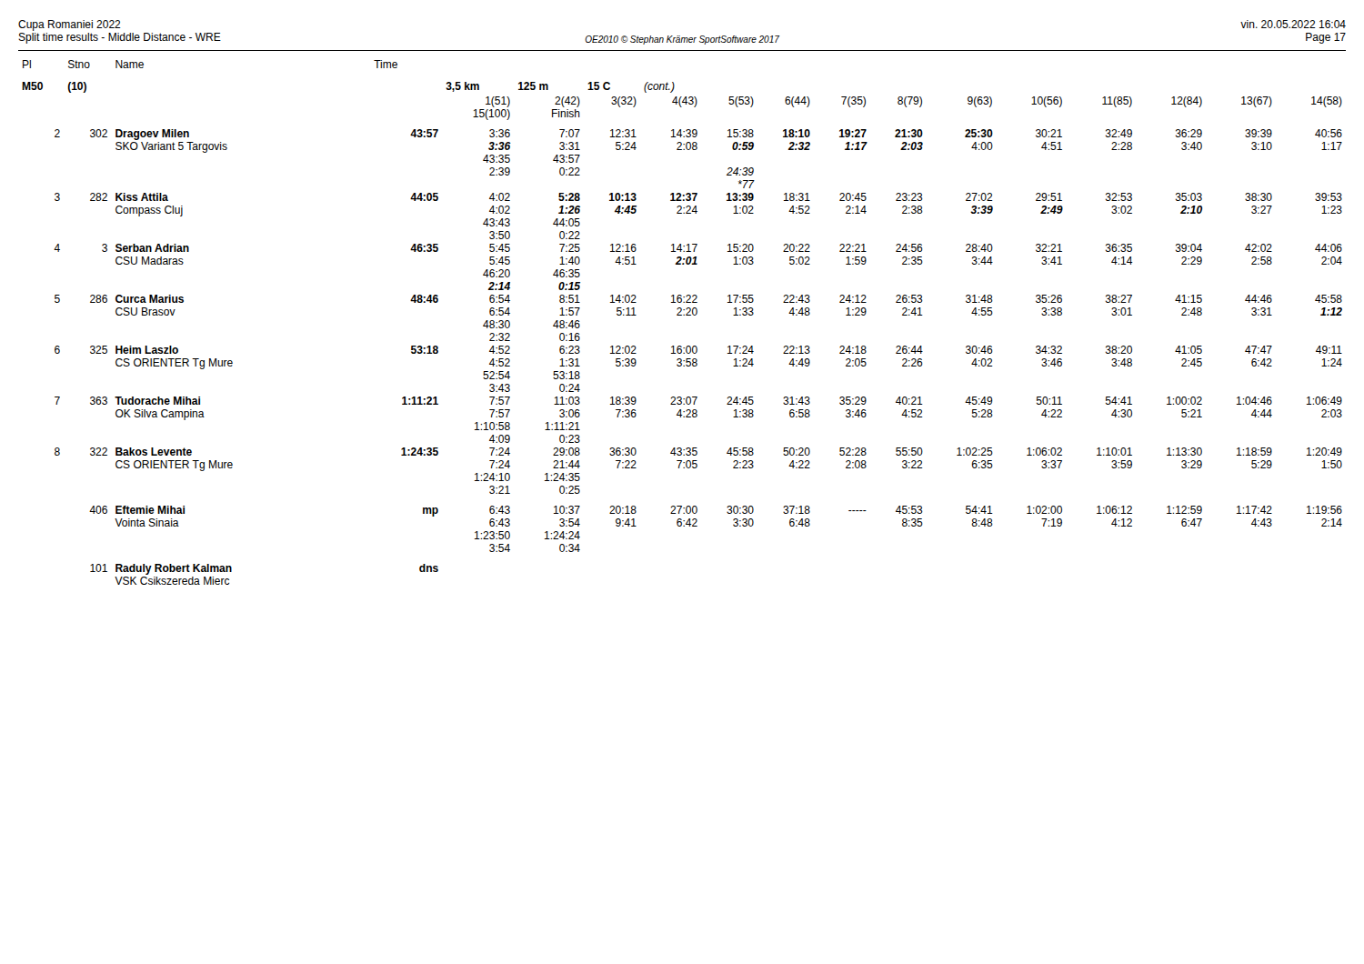Cupa Romaniei 2022
Split time results - Middle Distance - WRE
vin. 20.05.2022 16:04
Page 17
OE2010 © Stephan Krämer SportSoftware 2017
| Pl | Stno | Name | Time | |
| --- | --- | --- | --- | --- |
| M50 | (10) | | | 3,5 km | 125 m | 15 C | (cont.) | |
| | 1(51) | 2(42) | 3(32) | 4(43) | 5(53) | 6(44) | 7(35) | 8(79) | 9(63) | 10(56) | 11(85) | 12(84) | 13(67) | 14(58) |
| | 15(100) | Finish | |
| 2 | 302 | Dragoev Milen | 43:57 | 3:36 | 7:07 | 12:31 | 14:39 | 15:38 | 18:10 | 19:27 | 21:30 | 25:30 | 30:21 | 32:49 | 36:29 | 39:39 | 40:56 |
| | | SKO Variant 5 Targovis | | 3:36 | 3:31 | 5:24 | 2:08 | 0:59 | 2:32 | 1:17 | 2:03 | 4:00 | 4:51 | 2:28 | 3:40 | 3:10 | 1:17 |
| | 43:35 | 43:57 | |
| | 2:39 | 0:22 | | 24:39 | |
| | | *77 | |
| 3 | 282 | Kiss Attila | 44:05 | 4:02 | 5:28 | 10:13 | 12:37 | 13:39 | 18:31 | 20:45 | 23:23 | 27:02 | 29:51 | 32:53 | 35:03 | 38:30 | 39:53 |
| | | Compass Cluj | | 4:02 | 1:26 | 4:45 | 2:24 | 1:02 | 4:52 | 2:14 | 2:38 | 3:39 | 2:49 | 3:02 | 2:10 | 3:27 | 1:23 |
| | 43:43 | 44:05 | |
| | 3:50 | 0:22 | |
| 4 | 3 | Serban Adrian | 46:35 | 5:45 | 7:25 | 12:16 | 14:17 | 15:20 | 20:22 | 22:21 | 24:56 | 28:40 | 32:21 | 36:35 | 39:04 | 42:02 | 44:06 |
| | | CSU Madaras | | 5:45 | 1:40 | 4:51 | 2:01 | 1:03 | 5:02 | 1:59 | 2:35 | 3:44 | 3:41 | 4:14 | 2:29 | 2:58 | 2:04 |
| | 46:20 | 46:35 | |
| | 2:14 | 0:15 | |
| 5 | 286 | Curca Marius | 48:46 | 6:54 | 8:51 | 14:02 | 16:22 | 17:55 | 22:43 | 24:12 | 26:53 | 31:48 | 35:26 | 38:27 | 41:15 | 44:46 | 45:58 |
| | | CSU Brasov | | 6:54 | 1:57 | 5:11 | 2:20 | 1:33 | 4:48 | 1:29 | 2:41 | 4:55 | 3:38 | 3:01 | 2:48 | 3:31 | 1:12 |
| | 48:30 | 48:46 | |
| | 2:32 | 0:16 | |
| 6 | 325 | Heim Laszlo | 53:18 | 4:52 | 6:23 | 12:02 | 16:00 | 17:24 | 22:13 | 24:18 | 26:44 | 30:46 | 34:32 | 38:20 | 41:05 | 47:47 | 49:11 |
| | | CS ORIENTER Tg Mure | | 4:52 | 1:31 | 5:39 | 3:58 | 1:24 | 4:49 | 2:05 | 2:26 | 4:02 | 3:46 | 3:48 | 2:45 | 6:42 | 1:24 |
| | 52:54 | 53:18 | |
| | 3:43 | 0:24 | |
| 7 | 363 | Tudorache Mihai | 1:11:21 | 7:57 | 11:03 | 18:39 | 23:07 | 24:45 | 31:43 | 35:29 | 40:21 | 45:49 | 50:11 | 54:41 | 1:00:02 | 1:04:46 | 1:06:49 |
| | | OK Silva Campina | | 7:57 | 3:06 | 7:36 | 4:28 | 1:38 | 6:58 | 3:46 | 4:52 | 5:28 | 4:22 | 4:30 | 5:21 | 4:44 | 2:03 |
| | 1:10:58 | 1:11:21 | |
| | 4:09 | 0:23 | |
| 8 | 322 | Bakos Levente | 1:24:35 | 7:24 | 29:08 | 36:30 | 43:35 | 45:58 | 50:20 | 52:28 | 55:50 | 1:02:25 | 1:06:02 | 1:10:01 | 1:13:30 | 1:18:59 | 1:20:49 |
| | | CS ORIENTER Tg Mure | | 7:24 | 21:44 | 7:22 | 7:05 | 2:23 | 4:22 | 2:08 | 3:22 | 6:35 | 3:37 | 3:59 | 3:29 | 5:29 | 1:50 |
| | 1:24:10 | 1:24:35 | |
| | 3:21 | 0:25 | |
| | 406 | Eftemie Mihai | mp | 6:43 | 10:37 | 20:18 | 27:00 | 30:30 | 37:18 | ----- | 45:53 | 54:41 | 1:02:00 | 1:06:12 | 1:12:59 | 1:17:42 | 1:19:56 |
| | | Vointa Sinaia | | 6:43 | 3:54 | 9:41 | 6:42 | 3:30 | 6:48 | | 8:35 | 8:48 | 7:19 | 4:12 | 6:47 | 4:43 | 2:14 |
| | 1:23:50 | 1:24:24 | |
| | 3:54 | 0:34 | |
| | 101 | Raduly Robert Kalman | dns | |
| | | VSK Csikszereda Mierc | |